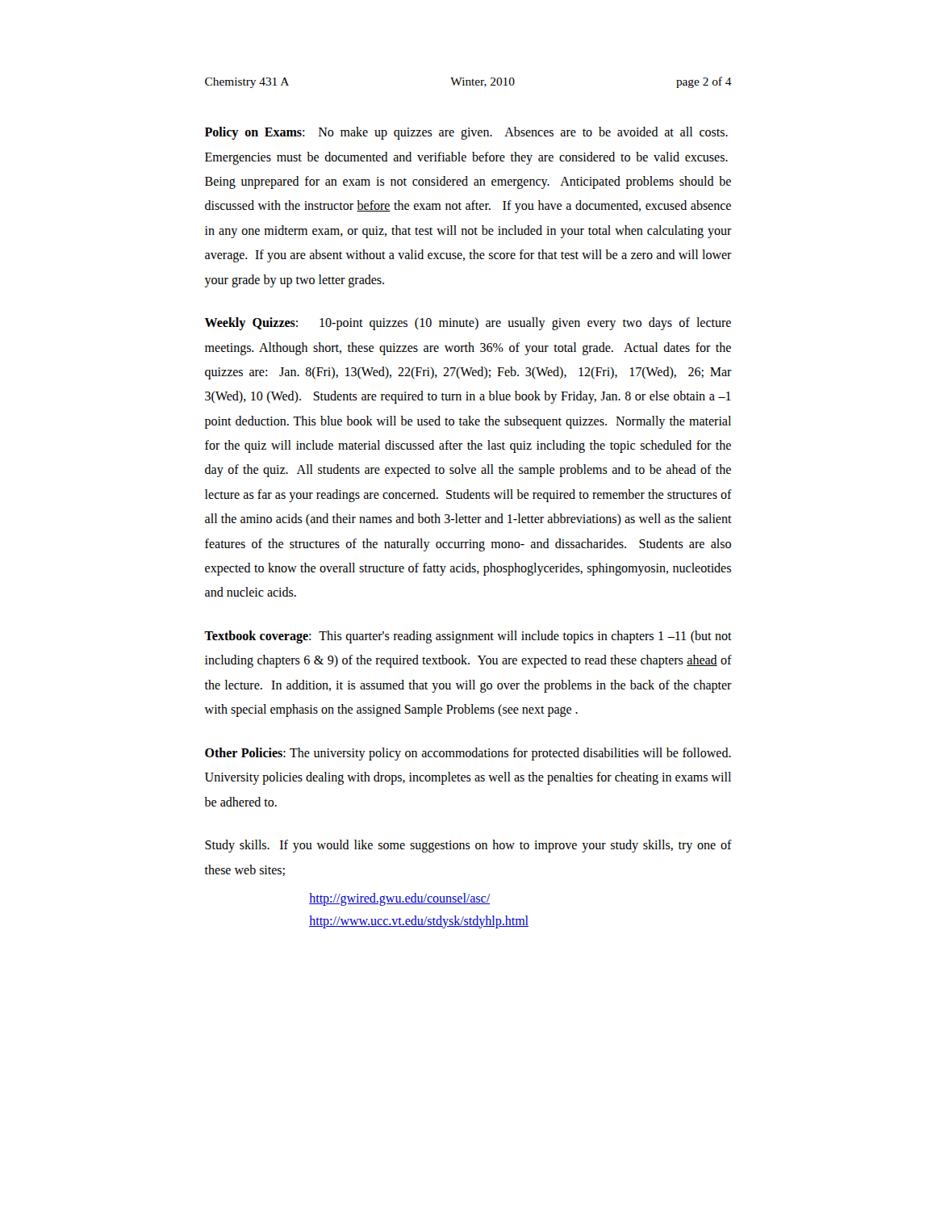Chemistry 431 A Winter, 2010 page 2 of 4
Policy on Exams: No make up quizzes are given. Absences are to be avoided at all costs. Emergencies must be documented and verifiable before they are considered to be valid excuses. Being unprepared for an exam is not considered an emergency. Anticipated problems should be discussed with the instructor before the exam not after. If you have a documented, excused absence in any one midterm exam, or quiz, that test will not be included in your total when calculating your average. If you are absent without a valid excuse, the score for that test will be a zero and will lower your grade by up two letter grades.
Weekly Quizzes: 10-point quizzes (10 minute) are usually given every two days of lecture meetings. Although short, these quizzes are worth 36% of your total grade. Actual dates for the quizzes are: Jan. 8(Fri), 13(Wed), 22(Fri), 27(Wed); Feb. 3(Wed), 12(Fri), 17(Wed), 26; Mar 3(Wed), 10 (Wed). Students are required to turn in a blue book by Friday, Jan. 8 or else obtain a –1 point deduction. This blue book will be used to take the subsequent quizzes. Normally the material for the quiz will include material discussed after the last quiz including the topic scheduled for the day of the quiz. All students are expected to solve all the sample problems and to be ahead of the lecture as far as your readings are concerned. Students will be required to remember the structures of all the amino acids (and their names and both 3-letter and 1-letter abbreviations) as well as the salient features of the structures of the naturally occurring mono- and dissacharides. Students are also expected to know the overall structure of fatty acids, phosphoglycerides, sphingomyosin, nucleotides and nucleic acids.
Textbook coverage: This quarter's reading assignment will include topics in chapters 1 –11 (but not including chapters 6 & 9) of the required textbook. You are expected to read these chapters ahead of the lecture. In addition, it is assumed that you will go over the problems in the back of the chapter with special emphasis on the assigned Sample Problems (see next page .
Other Policies: The university policy on accommodations for protected disabilities will be followed. University policies dealing with drops, incompletes as well as the penalties for cheating in exams will be adhered to.
Study skills. If you would like some suggestions on how to improve your study skills, try one of these web sites;
http://gwired.gwu.edu/counsel/asc/
http://www.ucc.vt.edu/stdysk/stdyhlp.html